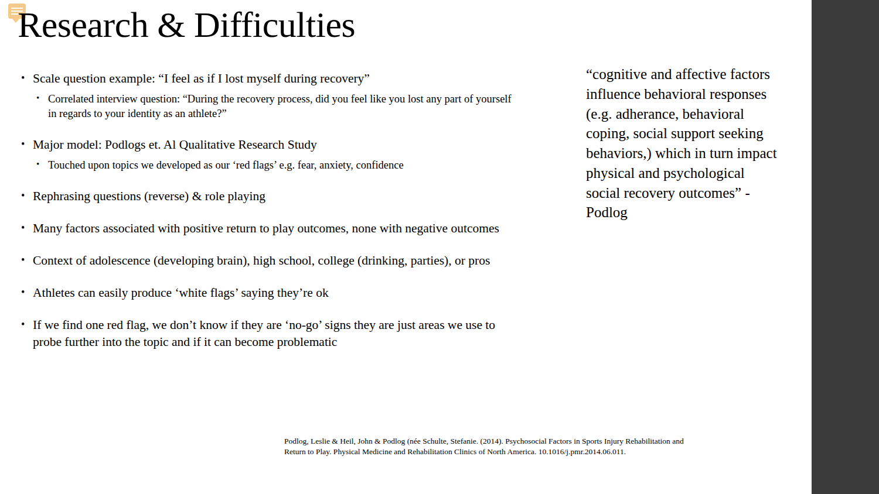Research & Difficulties
Scale question example: “I feel as if I lost myself during recovery”
Correlated interview question: “During the recovery process, did you feel like you lost any part of yourself in regards to your identity as an athlete?”
Major model: Podlogs et. Al Qualitative Research Study
Touched upon topics we developed as our ‘red flags’ e.g. fear, anxiety, confidence
Rephrasing questions (reverse) & role playing
Many factors associated with positive return to play outcomes, none with negative outcomes
Context of adolescence (developing brain), high school, college (drinking, parties), or pros
Athletes can easily produce ‘white flags’ saying they’re ok
If we find one red flag, we don’t know if they are ‘no-go’ signs they are just areas we use to probe further into the topic and if it can become problematic
“cognitive and affective factors influence behavioral responses (e.g. adherance, behavioral coping, social support seeking behaviors,) which in turn impact physical and psychological social recovery outcomes” - Podlog
Podlog, Leslie & Heil, John & Podlog (née Schulte, Stefanie. (2014). Psychosocial Factors in Sports Injury Rehabilitation and Return to Play. Physical Medicine and Rehabilitation Clinics of North America. 10.1016/j.pmr.2014.06.011.